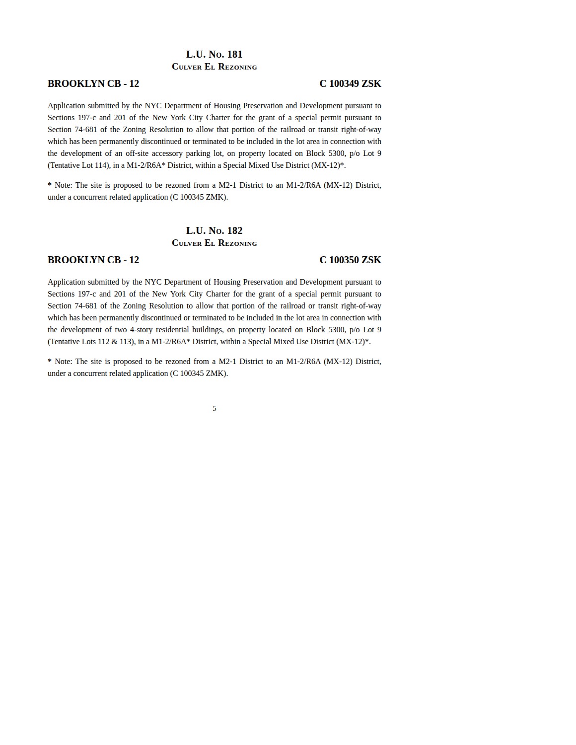L.U. No. 181
Culver El Rezoning
BROOKLYN CB - 12 C 100349 ZSK
Application submitted by the NYC Department of Housing Preservation and Development pursuant to Sections 197-c and 201 of the New York City Charter for the grant of a special permit pursuant to Section 74-681 of the Zoning Resolution to allow that portion of the railroad or transit right-of-way which has been permanently discontinued or terminated to be included in the lot area in connection with the development of an off-site accessory parking lot, on property located on Block 5300, p/o Lot 9 (Tentative Lot 114), in a M1-2/R6A* District, within a Special Mixed Use District (MX-12)*.
* Note: The site is proposed to be rezoned from a M2-1 District to an M1-2/R6A (MX-12) District, under a concurrent related application (C 100345 ZMK).
L.U. No. 182
Culver El Rezoning
BROOKLYN CB - 12 C 100350 ZSK
Application submitted by the NYC Department of Housing Preservation and Development pursuant to Sections 197-c and 201 of the New York City Charter for the grant of a special permit pursuant to Section 74-681 of the Zoning Resolution to allow that portion of the railroad or transit right-of-way which has been permanently discontinued or terminated to be included in the lot area in connection with the development of two 4-story residential buildings, on property located on Block 5300, p/o Lot 9 (Tentative Lots 112 & 113), in a M1-2/R6A* District, within a Special Mixed Use District (MX-12)*.
* Note: The site is proposed to be rezoned from a M2-1 District to an M1-2/R6A (MX-12) District, under a concurrent related application (C 100345 ZMK).
5